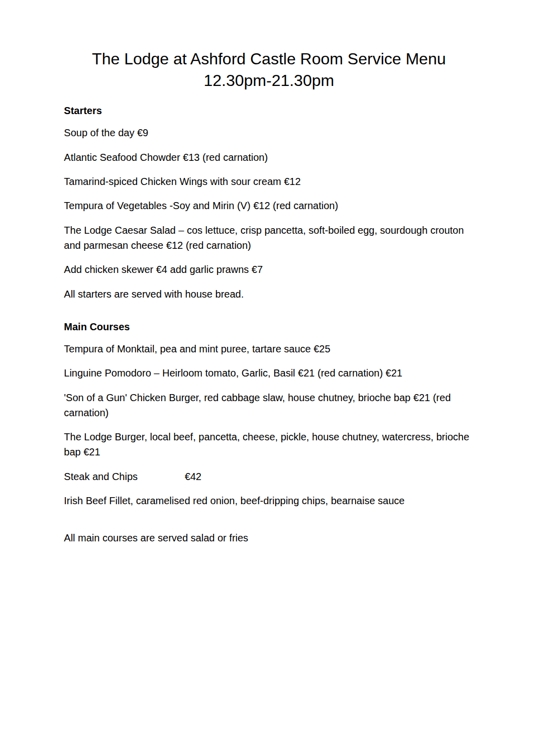The Lodge at Ashford Castle Room Service Menu
12.30pm-21.30pm
Starters
Soup of the day €9
Atlantic Seafood Chowder €13 (red carnation)
Tamarind-spiced Chicken Wings with sour cream €12
Tempura of Vegetables -Soy and Mirin (V) €12 (red carnation)
The Lodge Caesar Salad – cos lettuce, crisp pancetta, soft-boiled egg, sourdough crouton and parmesan cheese €12 (red carnation)
Add chicken skewer €4 add garlic prawns €7
All starters are served with house bread.
Main Courses
Tempura of Monktail, pea and mint puree, tartare sauce €25
Linguine Pomodoro – Heirloom tomato, Garlic, Basil €21 (red carnation) €21
'Son of a Gun' Chicken Burger, red cabbage slaw, house chutney, brioche bap €21 (red carnation)
The Lodge Burger, local beef, pancetta, cheese, pickle, house chutney, watercress, brioche bap €21
Steak and Chips €42
Irish Beef Fillet, caramelised red onion, beef-dripping chips, bearnaise sauce
All main courses are served salad or fries